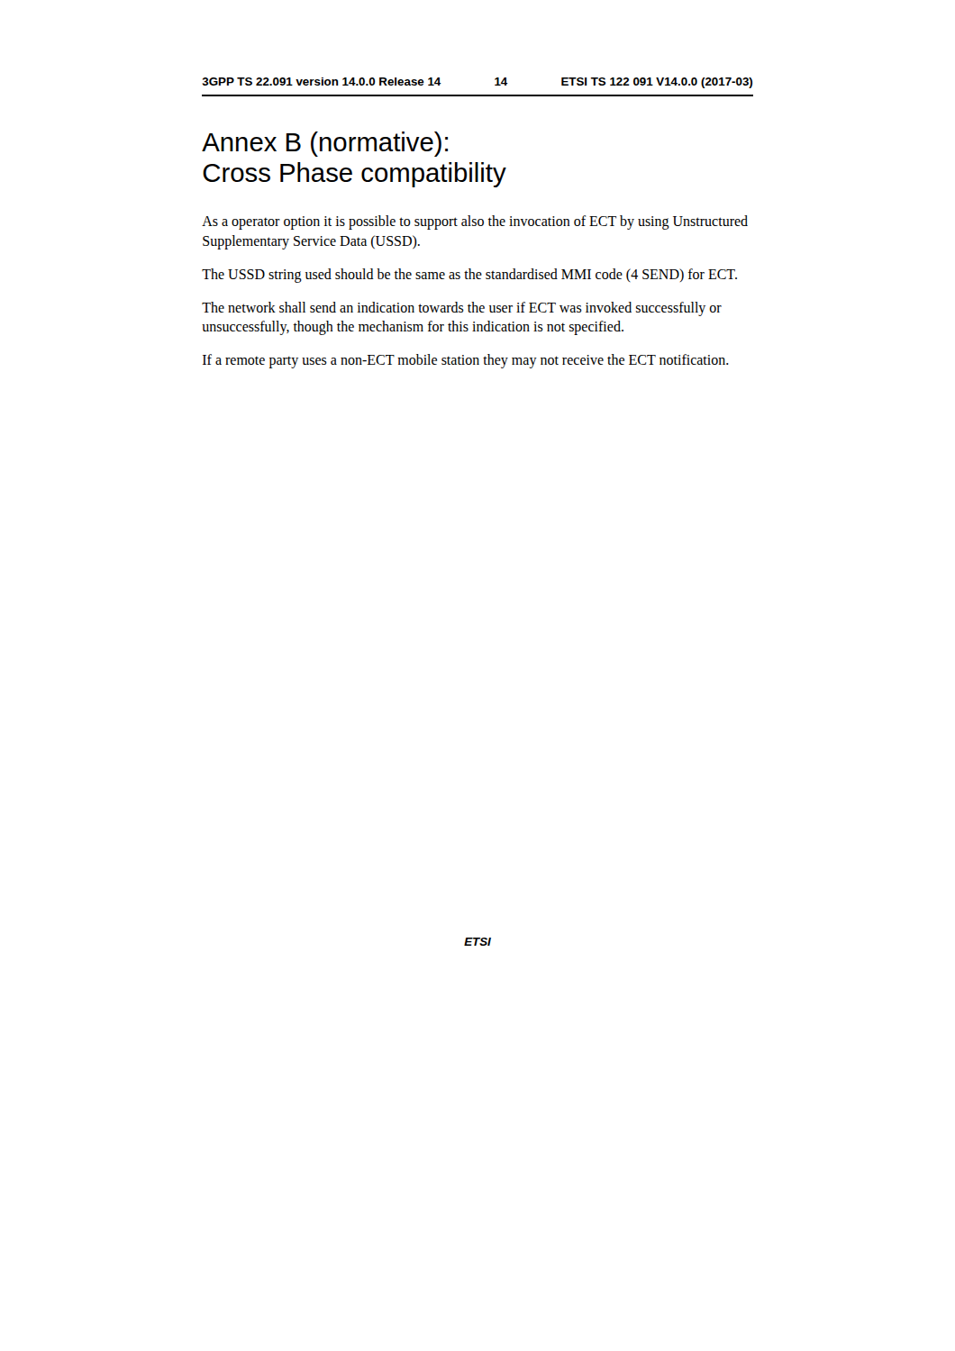3GPP TS 22.091 version 14.0.0 Release 14 14 ETSI TS 122 091 V14.0.0 (2017-03)
Annex B (normative):Cross Phase compatibility
As a operator option it is possible to support also the invocation of ECT by using Unstructured Supplementary Service Data (USSD).
The USSD string used should be the same as the standardised MMI code (4 SEND) for ECT.
The network shall send an indication towards the user if ECT was invoked successfully or unsuccessfully, though the mechanism for this indication is not specified.
If a remote party uses a non-ECT mobile station they may not receive the ECT notification.
ETSI